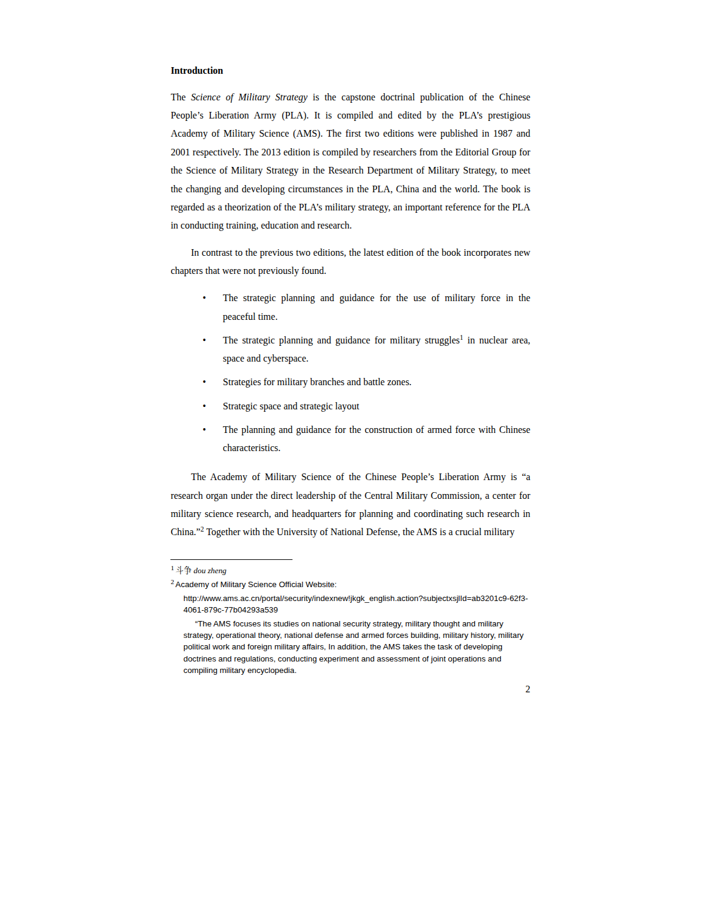Introduction
The Science of Military Strategy is the capstone doctrinal publication of the Chinese People’s Liberation Army (PLA). It is compiled and edited by the PLA’s prestigious Academy of Military Science (AMS). The first two editions were published in 1987 and 2001 respectively. The 2013 edition is compiled by researchers from the Editorial Group for the Science of Military Strategy in the Research Department of Military Strategy, to meet the changing and developing circumstances in the PLA, China and the world. The book is regarded as a theorization of the PLA’s military strategy, an important reference for the PLA in conducting training, education and research.
In contrast to the previous two editions, the latest edition of the book incorporates new chapters that were not previously found.
The strategic planning and guidance for the use of military force in the peaceful time.
The strategic planning and guidance for military struggles1 in nuclear area, space and cyberspace.
Strategies for military branches and battle zones.
Strategic space and strategic layout
The planning and guidance for the construction of armed force with Chinese characteristics.
The Academy of Military Science of the Chinese People’s Liberation Army is “a research organ under the direct leadership of the Central Military Commission, a center for military science research, and headquarters for planning and coordinating such research in China.”2 Together with the University of National Defense, the AMS is a crucial military
1 斗争 dou zheng
2 Academy of Military Science Official Website:
http://www.ams.ac.cn/portal/security/indexnew!jkgk_english.action?subjectxsjlId=ab3201c9-62f3-4061-879c-77b04293a539
“The AMS focuses its studies on national security strategy, military thought and military strategy, operational theory, national defense and armed forces building, military history, military political work and foreign military affairs, In addition, the AMS takes the task of developing doctrines and regulations, conducting experiment and assessment of joint operations and compiling military encyclopedia.
2